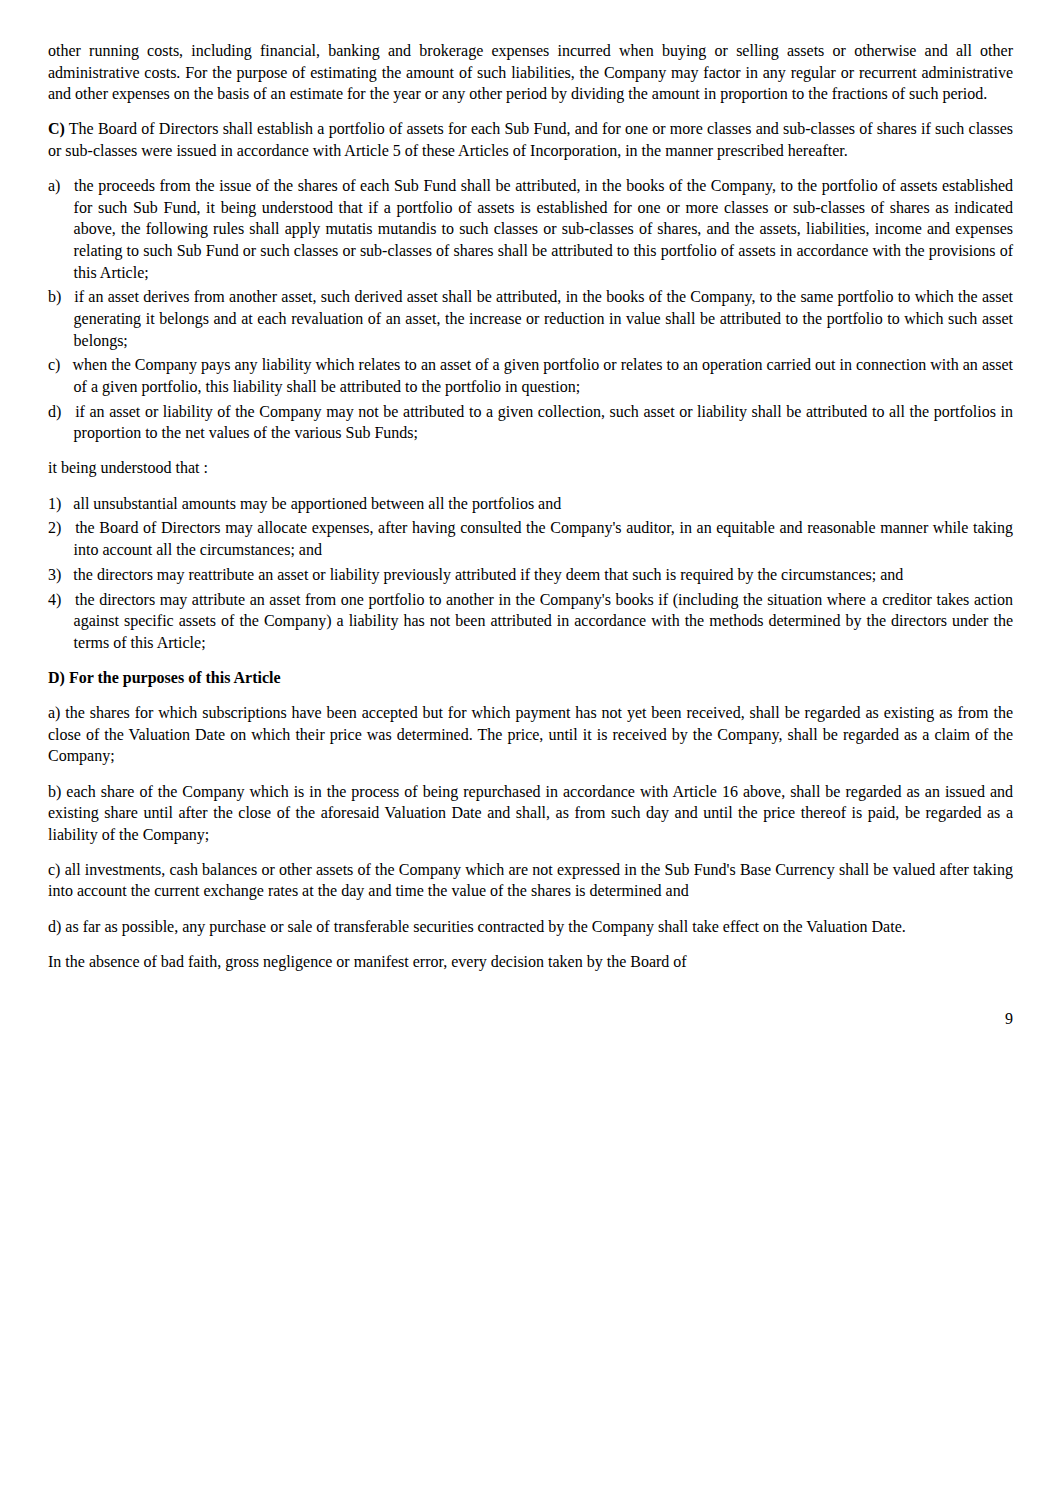other running costs, including financial, banking and brokerage expenses incurred when buying or selling assets or otherwise and all other administrative costs. For the purpose of estimating the amount of such liabilities, the Company may factor in any regular or recurrent administrative and other expenses on the basis of an estimate for the year or any other period by dividing the amount in proportion to the fractions of such period.
C) The Board of Directors shall establish a portfolio of assets for each Sub Fund, and for one or more classes and sub-classes of shares if such classes or sub-classes were issued in accordance with Article 5 of these Articles of Incorporation, in the manner prescribed hereafter.
a) the proceeds from the issue of the shares of each Sub Fund shall be attributed, in the books of the Company, to the portfolio of assets established for such Sub Fund, it being understood that if a portfolio of assets is established for one or more classes or sub-classes of shares as indicated above, the following rules shall apply mutatis mutandis to such classes or sub-classes of shares, and the assets, liabilities, income and expenses relating to such Sub Fund or such classes or sub-classes of shares shall be attributed to this portfolio of assets in accordance with the provisions of this Article;
b) if an asset derives from another asset, such derived asset shall be attributed, in the books of the Company, to the same portfolio to which the asset generating it belongs and at each revaluation of an asset, the increase or reduction in value shall be attributed to the portfolio to which such asset belongs;
c) when the Company pays any liability which relates to an asset of a given portfolio or relates to an operation carried out in connection with an asset of a given portfolio, this liability shall be attributed to the portfolio in question;
d) if an asset or liability of the Company may not be attributed to a given collection, such asset or liability shall be attributed to all the portfolios in proportion to the net values of the various Sub Funds;
it being understood that :
1) all unsubstantial amounts may be apportioned between all the portfolios and
2) the Board of Directors may allocate expenses, after having consulted the Company's auditor, in an equitable and reasonable manner while taking into account all the circumstances; and
3) the directors may reattribute an asset or liability previously attributed if they deem that such is required by the circumstances; and
4) the directors may attribute an asset from one portfolio to another in the Company's books if (including the situation where a creditor takes action against specific assets of the Company) a liability has not been attributed in accordance with the methods determined by the directors under the terms of this Article;
D) For the purposes of this Article
a) the shares for which subscriptions have been accepted but for which payment has not yet been received, shall be regarded as existing as from the close of the Valuation Date on which their price was determined. The price, until it is received by the Company, shall be regarded as a claim of the Company;
b) each share of the Company which is in the process of being repurchased in accordance with Article 16 above, shall be regarded as an issued and existing share until after the close of the aforesaid Valuation Date and shall, as from such day and until the price thereof is paid, be regarded as a liability of the Company;
c) all investments, cash balances or other assets of the Company which are not expressed in the Sub Fund's Base Currency shall be valued after taking into account the current exchange rates at the day and time the value of the shares is determined and
d) as far as possible, any purchase or sale of transferable securities contracted by the Company shall take effect on the Valuation Date.
In the absence of bad faith, gross negligence or manifest error, every decision taken by the Board of
9